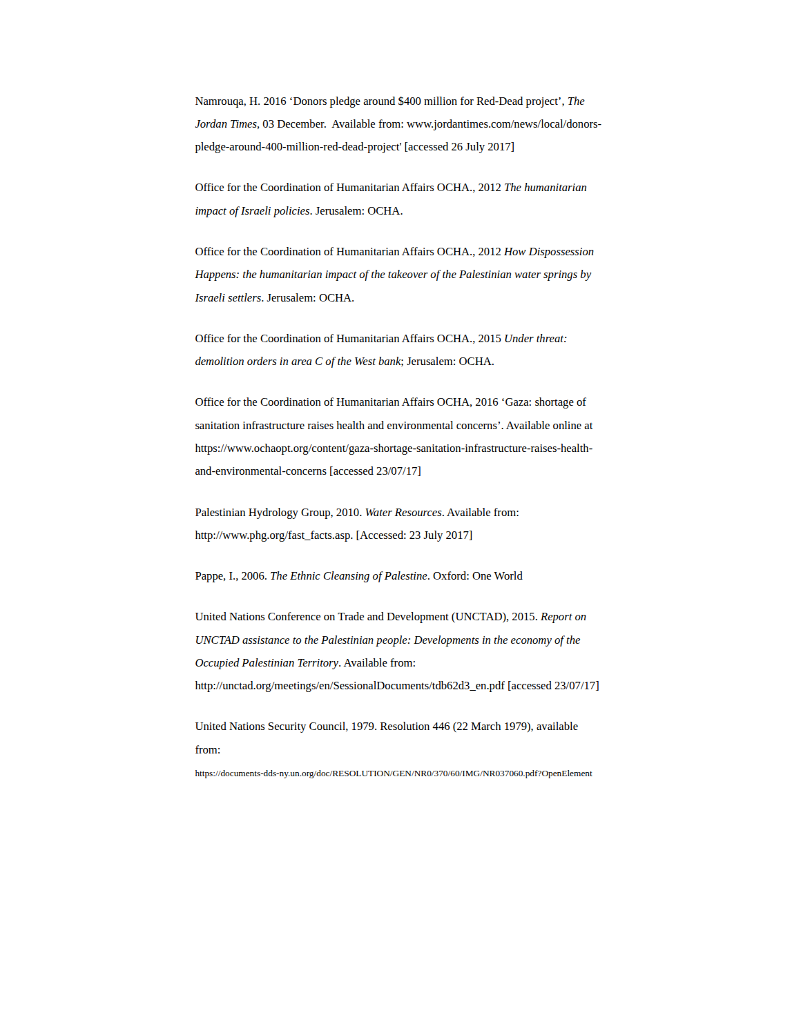Namrouqa, H. 2016 ‘Donors pledge around $400 million for Red-Dead project’, The Jordan Times, 03 December. Available from: www.jordantimes.com/news/local/donors-pledge-around-400-million-red-dead-project' [accessed 26 July 2017]
Office for the Coordination of Humanitarian Affairs OCHA., 2012 The humanitarian impact of Israeli policies. Jerusalem: OCHA.
Office for the Coordination of Humanitarian Affairs OCHA., 2012 How Dispossession Happens: the humanitarian impact of the takeover of the Palestinian water springs by Israeli settlers. Jerusalem: OCHA.
Office for the Coordination of Humanitarian Affairs OCHA., 2015 Under threat: demolition orders in area C of the West bank; Jerusalem: OCHA.
Office for the Coordination of Humanitarian Affairs OCHA, 2016 ‘Gaza: shortage of sanitation infrastructure raises health and environmental concerns’. Available online at https://www.ochaopt.org/content/gaza-shortage-sanitation-infrastructure-raises-health-and-environmental-concerns [accessed 23/07/17]
Palestinian Hydrology Group, 2010. Water Resources. Available from: http://www.phg.org/fast_facts.asp. [Accessed: 23 July 2017]
Pappe, I., 2006. The Ethnic Cleansing of Palestine. Oxford: One World
United Nations Conference on Trade and Development (UNCTAD), 2015. Report on UNCTAD assistance to the Palestinian people: Developments in the economy of the Occupied Palestinian Territory. Available from: http://unctad.org/meetings/en/SessionalDocuments/tdb62d3_en.pdf [accessed 23/07/17]
United Nations Security Council, 1979. Resolution 446 (22 March 1979), available from:
https://documents-dds-ny.un.org/doc/RESOLUTION/GEN/NR0/370/60/IMG/NR037060.pdf?OpenElement